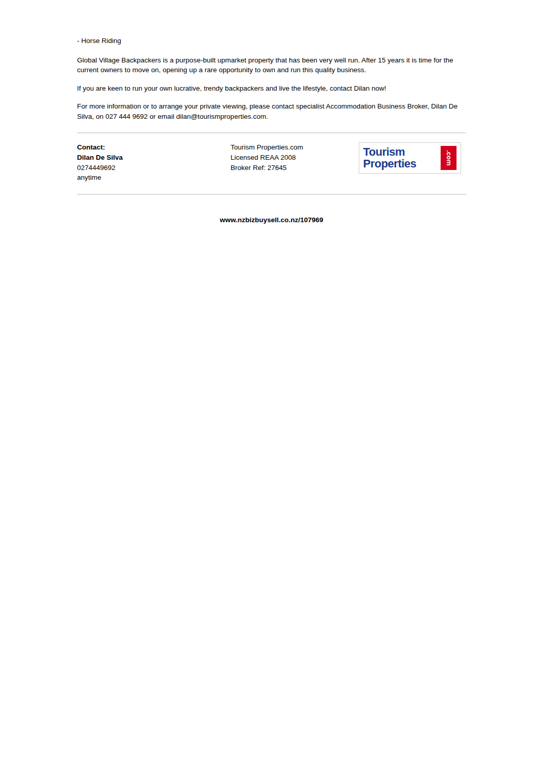- Horse Riding
Global Village Backpackers is a purpose-built upmarket property that has been very well run. After 15 years it is time for the current owners to move on, opening up a rare opportunity to own and run this quality business.
If you are keen to run your own lucrative, trendy backpackers and live the lifestyle, contact Dilan now!
For more information or to arrange your private viewing, please contact specialist Accommodation Business Broker, Dilan De Silva, on 027 444 9692 or email dilan@tourismproperties.com.
| Contact: Dilan De Silva 0274449692 anytime | Tourism Properties.com Licensed REAA 2008 Broker Ref: 27645 | Tourism Properties .com |
www.nzbizbuysell.co.nz/107969